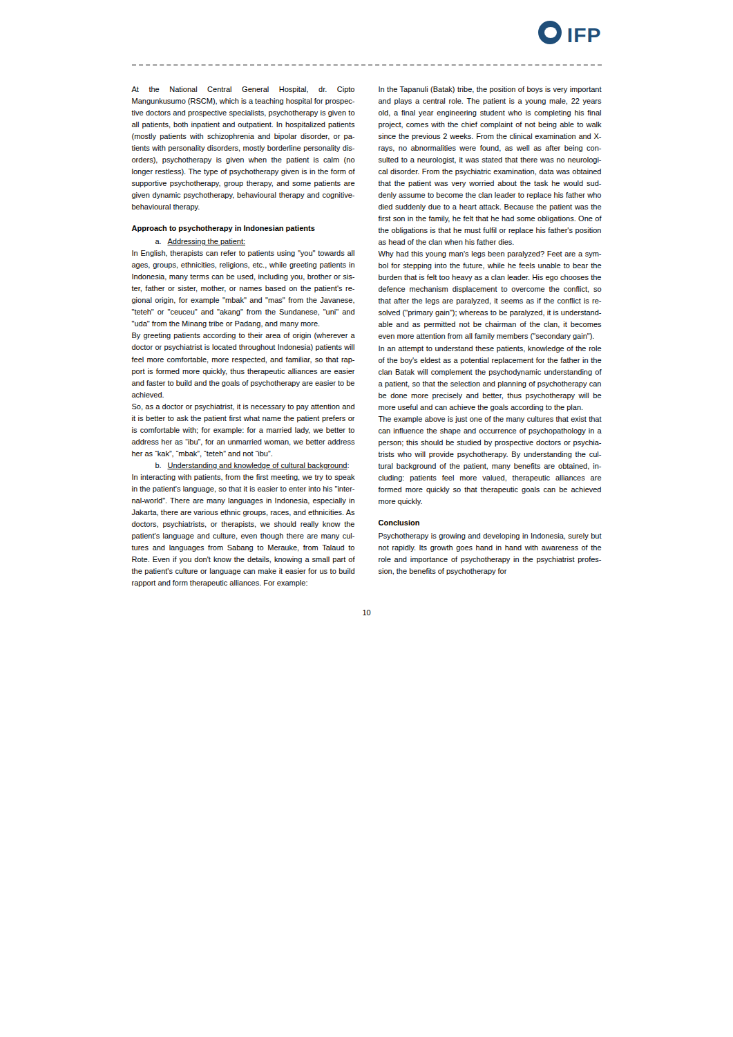IFP
At the National Central General Hospital, dr. Cipto Mangunkusumo (RSCM), which is a teaching hospital for prospective doctors and prospective specialists, psycho­therapy is given to all patients, both inpatient and outpatient. In hospitalized patients (mostly patients with schizophrenia and bipolar disorder, or patients with personality disorders, mostly borderline personality disorders), psychotherapy is given when the patient is calm (no longer restless). The type of psychotherapy given is in the form of supportive psycho­therapy, group therapy, and some patients are given dy­namic psychotherapy, behavioural therapy and cognitive-behavioural therapy.
Approach to psychotherapy in Indonesian patients
a. Addressing the patient:
In English, therapists can refer to patients using "you" to­wards all ages, groups, ethnicities, religions, etc., while greeting patients in Indonesia, many terms can be used, in­cluding you, brother or sister, father or sister, mother, or names based on the patient's regional origin, for example "mbak" and "mas" from the Javanese, "teteh" or "ceuceu" and "akang" from the Sundanese, "uni" and "uda" from the Minang tribe or Padang, and many more.
By greeting patients according to their area of origin (wher­ever a doctor or psychiatrist is located throughout Indonesia) patients will feel more comfortable, more respected, and fa­miliar, so that rapport is formed more quickly, thus therapeu­tic alliances are easier and faster to build and the goals of psychotherapy are easier to be achieved.
So, as a doctor or psychiatrist, it is necessary to pay atten­tion and it is better to ask the patient first what name the patient prefers or is comfortable with; for example: for a mar­ried lady, we better to address her as “ibu”, for an unmarried woman, we better address her as “kak”, “mbak”, “teteh” and not “ibu”.
b. Understanding and knowledge of cultural back­ground:
In interacting with patients, from the first meeting, we try to speak in the patient's language, so that it is easier to enter into his "internal-world". There are many languages in Indo­nesia, especially in Jakarta, there are various ethnic groups, races, and ethnicities. As doctors, psychiatrists, or thera­pists, we should really know the patient's language and cul­ture, even though there are many cultures and languages from Sabang to Merauke, from Talaud to Rote. Even if you don't know the details, knowing a small part of the patient's culture or language can make it easier for us to build rapport and form therapeutic alliances. For example:
In the Tapanuli (Batak) tribe, the position of boys is very im­portant and plays a central role. The patient is a young male, 22 years old, a final year engineering student who is com­pleting his final project, comes with the chief complaint of not being able to walk since the previous 2 weeks. From the clinical examination and X-rays, no abnormalities were found, as well as after being consulted to a neurologist, it was stated that there was no neurological disorder. From the psychiatric examination, data was obtained that the patient was very worried about the task he would suddenly assume to become the clan leader to replace his father who died suddenly due to a heart attack. Because the patient was the first son in the family, he felt that he had some obligations. One of the obligations is that he must fulfil or replace his father's position as head of the clan when his father dies.
Why had this young man's legs been paralyzed? Feet are a symbol for stepping into the future, while he feels unable to bear the burden that is felt too heavy as a clan leader. His ego chooses the defence mechanism displacement to over­come the conflict, so that after the legs are paralyzed, it seems as if the conflict is resolved ("primary gain"); whereas to be paralyzed, it is understandable and as permitted not be chairman of the clan, it becomes even more attention from all family members ("secondary gain").
In an attempt to understand these patients, knowledge of the role of the boy's eldest as a potential replacement for the father in the clan Batak will complement the psychodynamic understanding of a patient, so that the selection and plan­ning of psychotherapy can be done more precisely and bet­ter, thus psychotherapy will be more useful and can achieve the goals according to the plan.
The example above is just one of the many cultures that ex­ist that can influence the shape and occurrence of psycho­pathology in a person; this should be studied by prospective doctors or psychiatrists who will provide psychotherapy. By understanding the cultural background of the patient, many benefits are obtained, including: patients feel more valued, therapeutic alliances are formed more quickly so that thera­peutic goals can be achieved more quickly.
Conclusion
Psychotherapy is growing and developing in Indonesia, surely but not rapidly. Its growth goes hand in hand with awareness of the role and importance of psychotherapy in the psychiatrist profession, the benefits of psychotherapy for
10